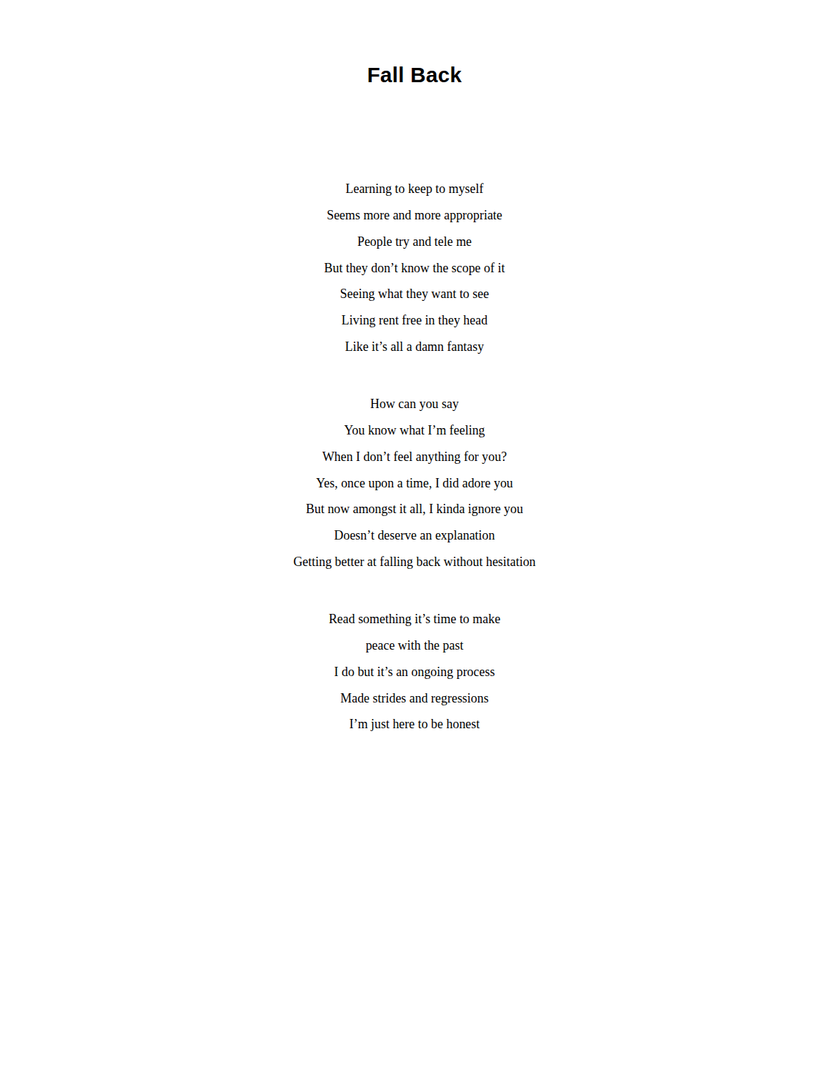Fall Back
Learning to keep to myself
Seems more and more appropriate
People try and tele me
But they don’t know the scope of it
Seeing what they want to see
Living rent free in they head
Like it’s all a damn fantasy
How can you say
You know what I’m feeling
When I don’t feel anything for you?
Yes, once upon a time, I did adore you
But now amongst it all, I kinda ignore you
Doesn’t deserve an explanation
Getting better at falling back without hesitation
Read something it’s time to make
peace with the past
I do but it’s an ongoing process
Made strides and regressions
I’m just here to be honest